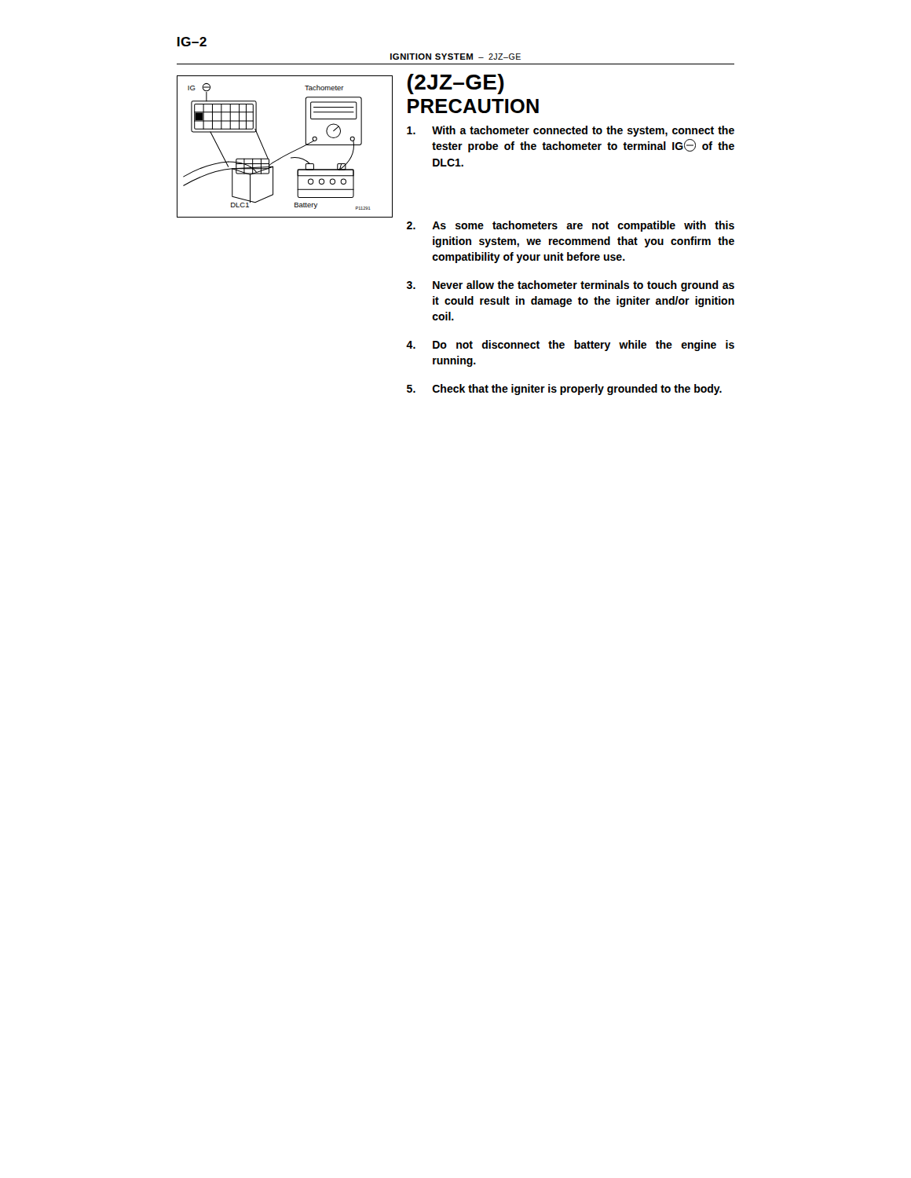IG–2
IGNITION SYSTEM–2JZ–GE
IG Tachometer DLC1 Battery P11291
(2JZ–GE)
PRECAUTION
1. With a tachometer connected to the system, connect the tester probe of the tachometer to terminal IG of the DLC1.
2. As some tachometers are not compatible with this ignition system, we recommend that you confirm the compatibility of your unit before use.
3. Never allow the tachometer terminals to touch ground as it could result in damage to the igniter and/or ignition coil.
4. Do not disconnect the battery while the engine is running.
5. Check that the igniter is properly grounded to the body.